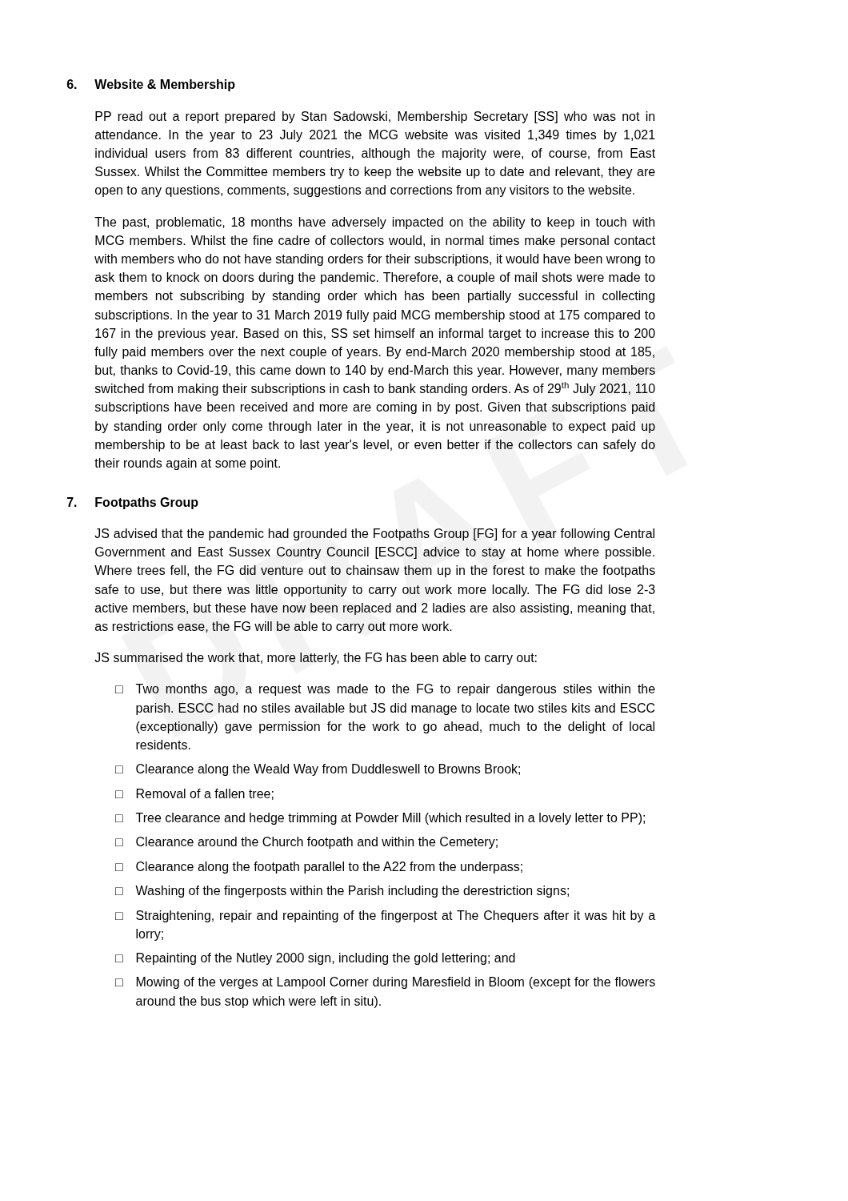6. Website & Membership
PP read out a report prepared by Stan Sadowski, Membership Secretary [SS] who was not in attendance. In the year to 23 July 2021 the MCG website was visited 1,349 times by 1,021 individual users from 83 different countries, although the majority were, of course, from East Sussex. Whilst the Committee members try to keep the website up to date and relevant, they are open to any questions, comments, suggestions and corrections from any visitors to the website.
The past, problematic, 18 months have adversely impacted on the ability to keep in touch with MCG members. Whilst the fine cadre of collectors would, in normal times make personal contact with members who do not have standing orders for their subscriptions, it would have been wrong to ask them to knock on doors during the pandemic. Therefore, a couple of mail shots were made to members not subscribing by standing order which has been partially successful in collecting subscriptions. In the year to 31 March 2019 fully paid MCG membership stood at 175 compared to 167 in the previous year. Based on this, SS set himself an informal target to increase this to 200 fully paid members over the next couple of years. By end-March 2020 membership stood at 185, but, thanks to Covid-19, this came down to 140 by end-March this year. However, many members switched from making their subscriptions in cash to bank standing orders. As of 29th July 2021, 110 subscriptions have been received and more are coming in by post. Given that subscriptions paid by standing order only come through later in the year, it is not unreasonable to expect paid up membership to be at least back to last year's level, or even better if the collectors can safely do their rounds again at some point.
7. Footpaths Group
JS advised that the pandemic had grounded the Footpaths Group [FG] for a year following Central Government and East Sussex Country Council [ESCC] advice to stay at home where possible. Where trees fell, the FG did venture out to chainsaw them up in the forest to make the footpaths safe to use, but there was little opportunity to carry out work more locally. The FG did lose 2-3 active members, but these have now been replaced and 2 ladies are also assisting, meaning that, as restrictions ease, the FG will be able to carry out more work.
JS summarised the work that, more latterly, the FG has been able to carry out:
Two months ago, a request was made to the FG to repair dangerous stiles within the parish. ESCC had no stiles available but JS did manage to locate two stiles kits and ESCC (exceptionally) gave permission for the work to go ahead, much to the delight of local residents.
Clearance along the Weald Way from Duddleswell to Browns Brook;
Removal of a fallen tree;
Tree clearance and hedge trimming at Powder Mill (which resulted in a lovely letter to PP);
Clearance around the Church footpath and within the Cemetery;
Clearance along the footpath parallel to the A22 from the underpass;
Washing of the fingerposts within the Parish including the derestriction signs;
Straightening, repair and repainting of the fingerpost at The Chequers after it was hit by a lorry;
Repainting of the Nutley 2000 sign, including the gold lettering; and
Mowing of the verges at Lampool Corner during Maresfield in Bloom (except for the flowers around the bus stop which were left in situ).